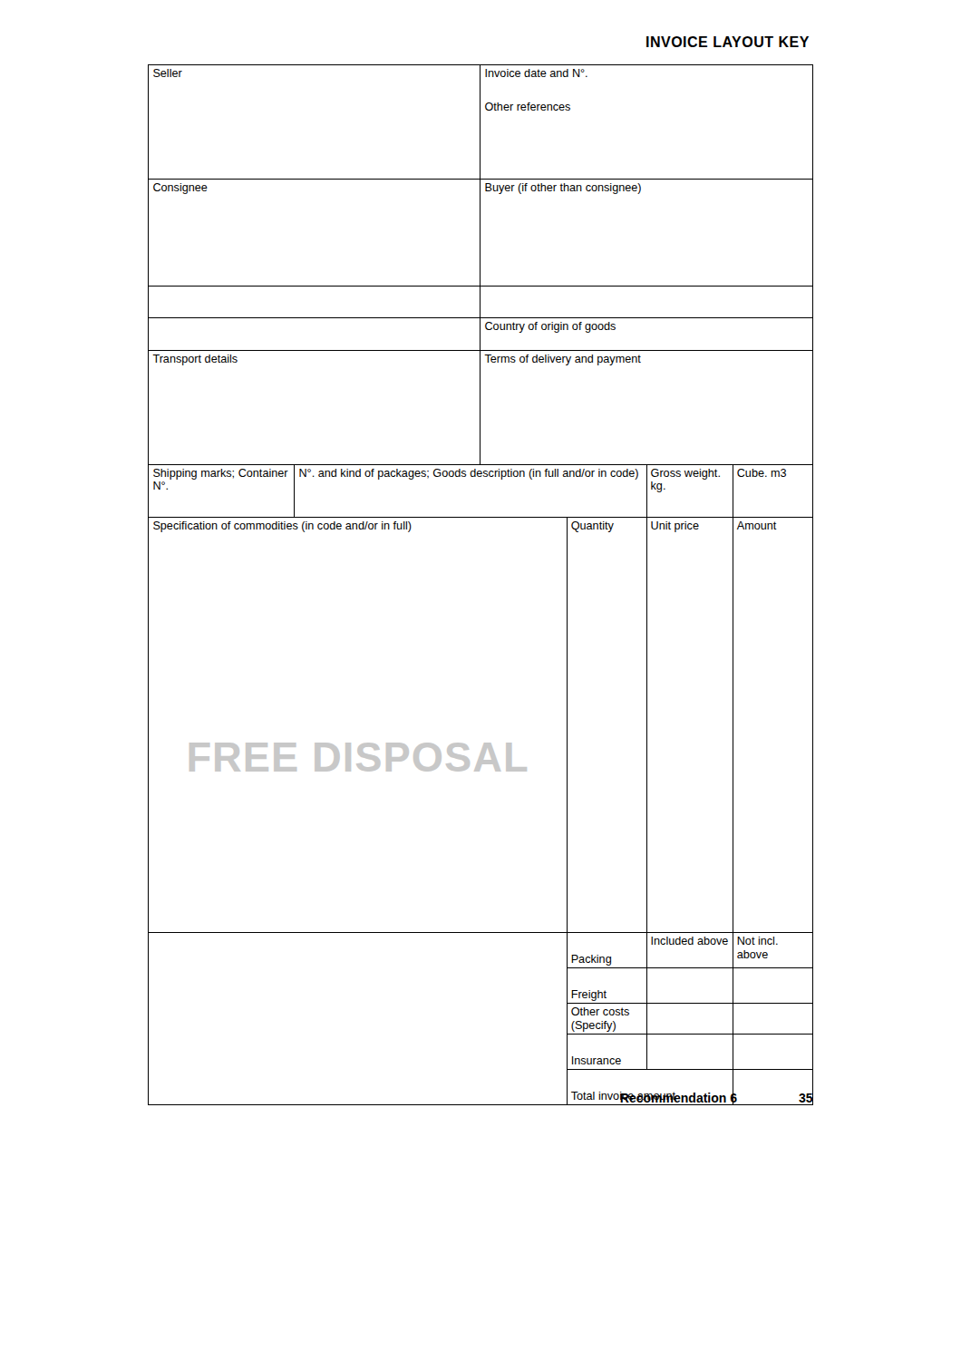INVOICE LAYOUT KEY
| Seller | Invoice date and N°. Other references |
| Consignee | Buyer (if other than consignee) |
| | Country of origin of goods |
| Transport details | Terms of delivery and payment |
| Shipping marks; Container N°. | N°. and kind of packages; Goods description (in full and/or in code) | Gross weight. kg. | Cube. m3 |
| Specification of commodities (in code and/or in full) FREE DISPOSAL | Quantity | Unit price | Amount |
| | Packing | Included above | Not incl. above |
| Freight | | |
| Other costs (Specify) | | |
| Insurance | | |
| Total invoice amount | |
Recommendation 6 35